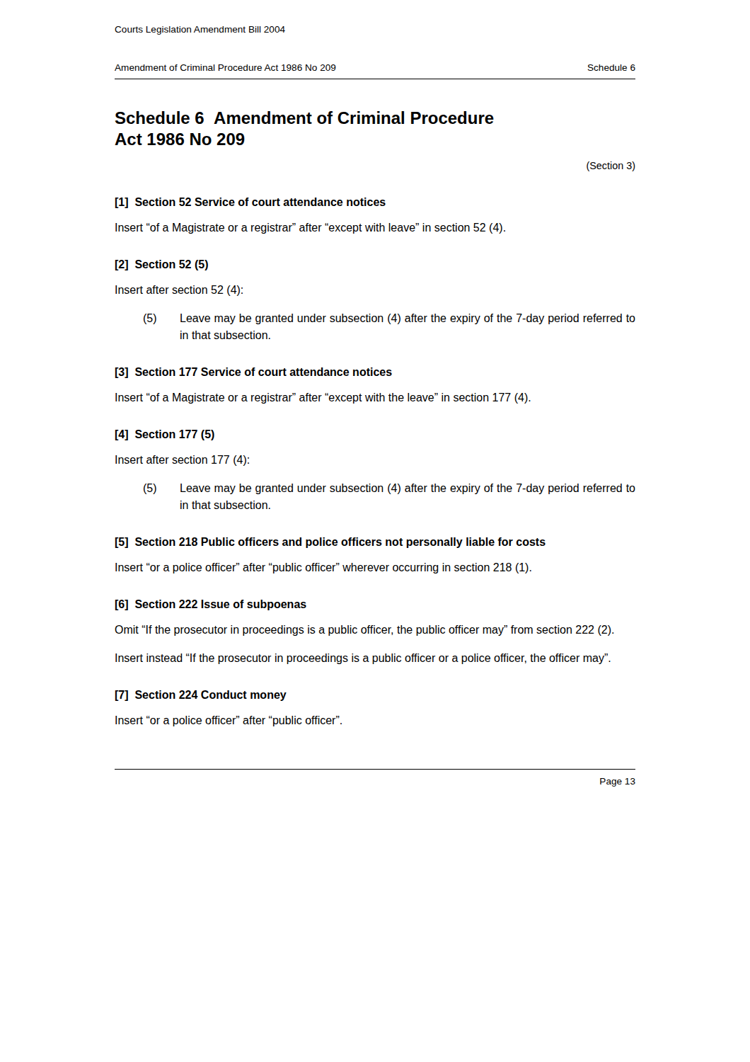Courts Legislation Amendment Bill 2004
Amendment of Criminal Procedure Act 1986 No 209 Schedule 6
Schedule 6 Amendment of Criminal Procedure
Act 1986 No 209
(Section 3)
[1] Section 52 Service of court attendance notices
Insert “of a Magistrate or a registrar” after “except with leave” in section 52 (4).
[2] Section 52 (5)
Insert after section 52 (4):
(5) Leave may be granted under subsection (4) after the expiry of the 7-day period referred to in that subsection.
[3] Section 177 Service of court attendance notices
Insert “of a Magistrate or a registrar” after “except with the leave” in section 177 (4).
[4] Section 177 (5)
Insert after section 177 (4):
(5) Leave may be granted under subsection (4) after the expiry of the 7-day period referred to in that subsection.
[5] Section 218 Public officers and police officers not personally liable for costs
Insert “or a police officer” after “public officer” wherever occurring in section 218 (1).
[6] Section 222 Issue of subpoenas
Omit “If the prosecutor in proceedings is a public officer, the public officer may” from section 222 (2).
Insert instead “If the prosecutor in proceedings is a public officer or a police officer, the officer may”.
[7] Section 224 Conduct money
Insert “or a police officer” after “public officer”.
Page 13